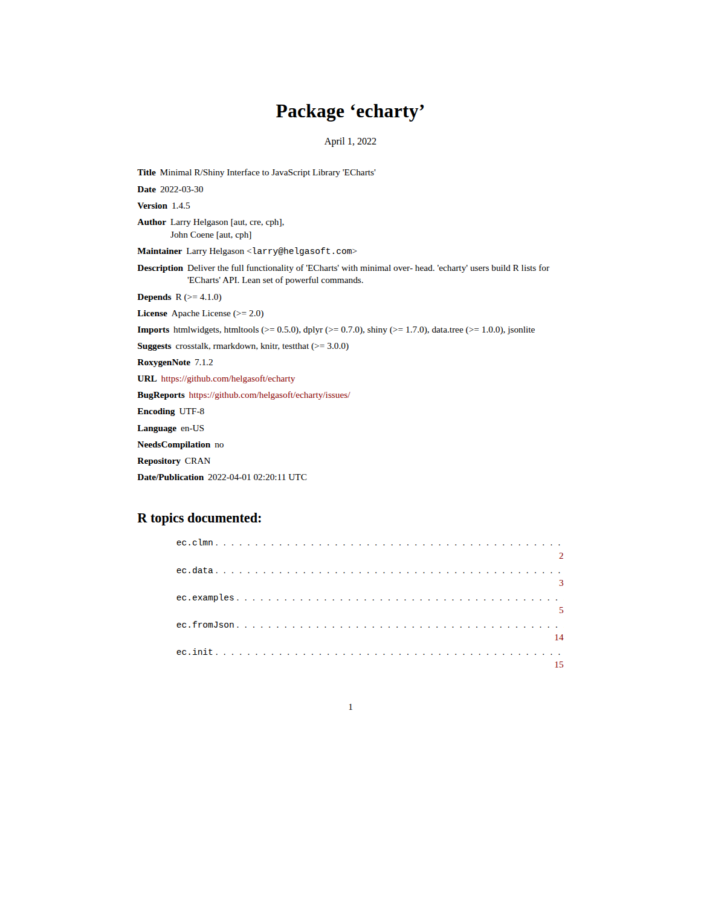Package ‘echarty’
April 1, 2022
Title
Minimal R/Shiny Interface to JavaScript Library 'ECharts'
Date
2022-03-30
Version
1.4.5
Author
Larry Helgason [aut, cre, cph],
John Coene [aut, cph]
Maintainer
Larry Helgason <larry@helgasoft.com>
Description
Deliver the full functionality of 'ECharts' with minimal over- head. 'echarty' users build R lists for 'ECharts' API. Lean set of powerful commands.
Depends
R (>= 4.1.0)
License
Apache License (>= 2.0)
Imports
htmlwidgets, htmltools (>= 0.5.0), dplyr (>= 0.7.0), shiny (>= 1.7.0), data.tree (>= 1.0.0), jsonlite
Suggests
crosstalk, rmarkdown, knitr, testthat (>= 3.0.0)
RoxygenNote
7.1.2
URL
https://github.com/helgasoft/echarty
BugReports
https://github.com/helgasoft/echarty/issues/
Encoding
UTF-8
Language
en-US
NeedsCompilation
no
Repository
CRAN
Date/Publication
2022-04-01 02:20:11 UTC
R topics documented:
ec.clmn . . . . . . . . . . . . . . . . . . . . . . . . . . . . . . . . . . . . . . . . . . . . . . . . . . . . 2
ec.data . . . . . . . . . . . . . . . . . . . . . . . . . . . . . . . . . . . . . . . . . . . . . . . . . . . . . 3
ec.examples . . . . . . . . . . . . . . . . . . . . . . . . . . . . . . . . . . . . . . . . . . . . . . . 5
ec.fromJson . . . . . . . . . . . . . . . . . . . . . . . . . . . . . . . . . . . . . . . . . . . . . . . 14
ec.init . . . . . . . . . . . . . . . . . . . . . . . . . . . . . . . . . . . . . . . . . . . . . . . . . . . . . 15
1